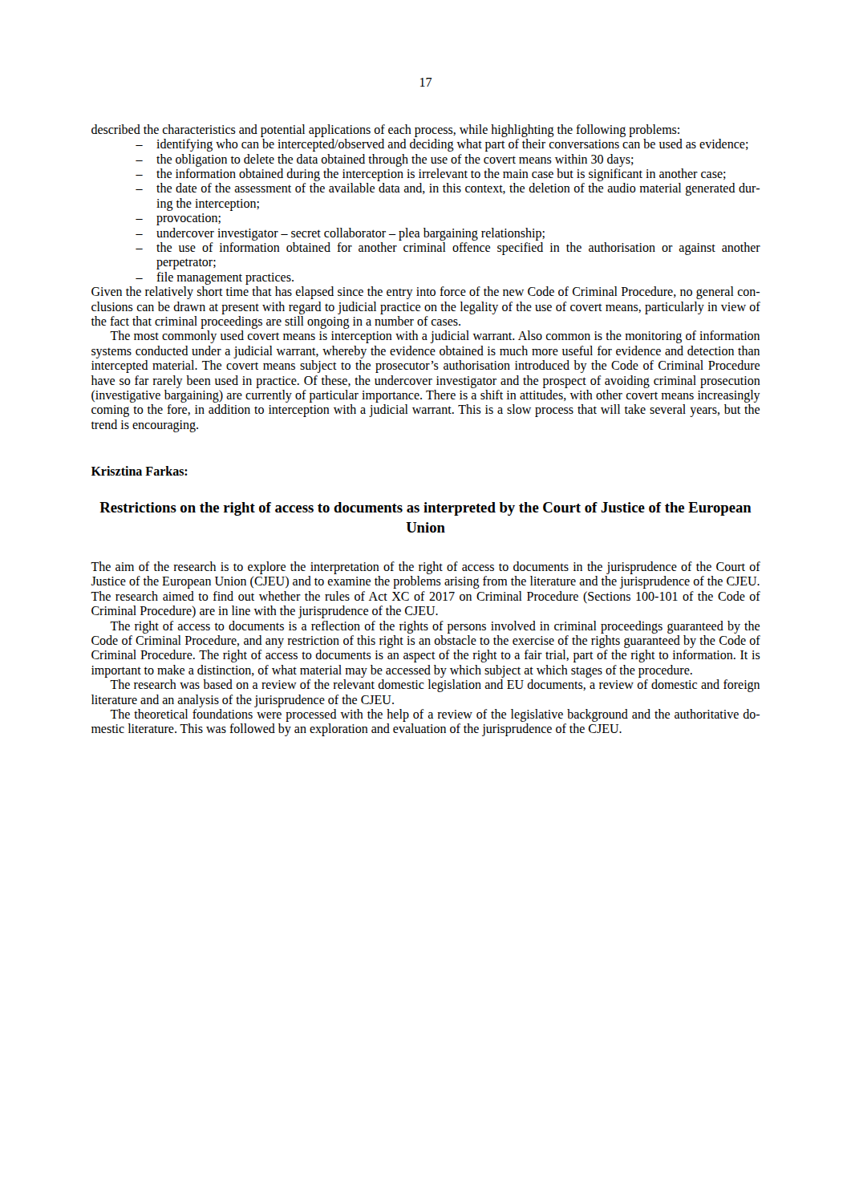17
described the characteristics and potential applications of each process, while highlighting the following problems:
identifying who can be intercepted/observed and deciding what part of their conversations can be used as evidence;
the obligation to delete the data obtained through the use of the covert means within 30 days;
the information obtained during the interception is irrelevant to the main case but is significant in another case;
the date of the assessment of the available data and, in this context, the deletion of the audio material generated during the interception;
provocation;
undercover investigator – secret collaborator – plea bargaining relationship;
the use of information obtained for another criminal offence specified in the authorisation or against another perpetrator;
file management practices.
Given the relatively short time that has elapsed since the entry into force of the new Code of Criminal Procedure, no general conclusions can be drawn at present with regard to judicial practice on the legality of the use of covert means, particularly in view of the fact that criminal proceedings are still ongoing in a number of cases.
The most commonly used covert means is interception with a judicial warrant. Also common is the monitoring of information systems conducted under a judicial warrant, whereby the evidence obtained is much more useful for evidence and detection than intercepted material. The covert means subject to the prosecutor’s authorisation introduced by the Code of Criminal Procedure have so far rarely been used in practice. Of these, the undercover investigator and the prospect of avoiding criminal prosecution (investigative bargaining) are currently of particular importance. There is a shift in attitudes, with other covert means increasingly coming to the fore, in addition to interception with a judicial warrant. This is a slow process that will take several years, but the trend is encouraging.
Krisztina Farkas:
Restrictions on the right of access to documents as interpreted by the Court of Justice of the European Union
The aim of the research is to explore the interpretation of the right of access to documents in the jurisprudence of the Court of Justice of the European Union (CJEU) and to examine the problems arising from the literature and the jurisprudence of the CJEU. The research aimed to find out whether the rules of Act XC of 2017 on Criminal Procedure (Sections 100-101 of the Code of Criminal Procedure) are in line with the jurisprudence of the CJEU.
The right of access to documents is a reflection of the rights of persons involved in criminal proceedings guaranteed by the Code of Criminal Procedure, and any restriction of this right is an obstacle to the exercise of the rights guaranteed by the Code of Criminal Procedure. The right of access to documents is an aspect of the right to a fair trial, part of the right to information. It is important to make a distinction, of what material may be accessed by which subject at which stages of the procedure.
The research was based on a review of the relevant domestic legislation and EU documents, a review of domestic and foreign literature and an analysis of the jurisprudence of the CJEU.
The theoretical foundations were processed with the help of a review of the legislative background and the authoritative domestic literature. This was followed by an exploration and evaluation of the jurisprudence of the CJEU.